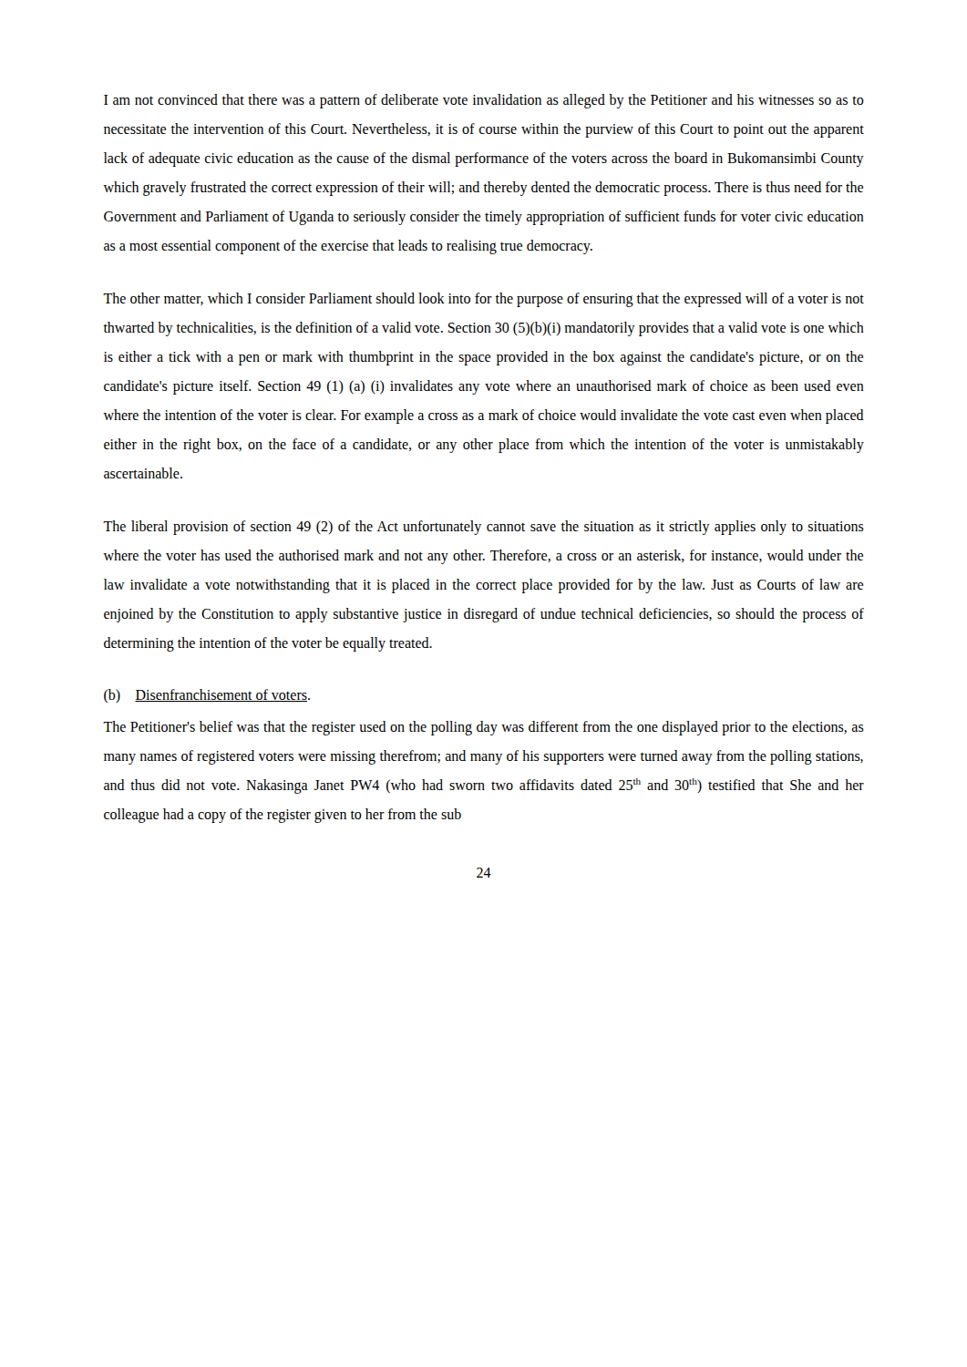I am not convinced that there was a pattern of deliberate vote invalidation as alleged by the Petitioner and his witnesses so as to necessitate the intervention of this Court. Nevertheless, it is of course within the purview of this Court to point out the apparent lack of adequate civic education as the cause of the dismal performance of the voters across the board in Bukomansimbi County which gravely frustrated the correct expression of their will; and thereby dented the democratic process. There is thus need for the Government and Parliament of Uganda to seriously consider the timely appropriation of sufficient funds for voter civic education as a most essential component of the exercise that leads to realising true democracy.
The other matter, which I consider Parliament should look into for the purpose of ensuring that the expressed will of a voter is not thwarted by technicalities, is the definition of a valid vote. Section 30 (5)(b)(i) mandatorily provides that a valid vote is one which is either a tick with a pen or mark with thumbprint in the space provided in the box against the candidate's picture, or on the candidate's picture itself. Section 49 (1) (a) (i) invalidates any vote where an unauthorised mark of choice as been used even where the intention of the voter is clear. For example a cross as a mark of choice would invalidate the vote cast even when placed either in the right box, on the face of a candidate, or any other place from which the intention of the voter is unmistakably ascertainable.
The liberal provision of section 49 (2) of the Act unfortunately cannot save the situation as it strictly applies only to situations where the voter has used the authorised mark and not any other. Therefore, a cross or an asterisk, for instance, would under the law invalidate a vote notwithstanding that it is placed in the correct place provided for by the law. Just as Courts of law are enjoined by the Constitution to apply substantive justice in disregard of undue technical deficiencies, so should the process of determining the intention of the voter be equally treated.
(b) Disenfranchisement of voters.
The Petitioner's belief was that the register used on the polling day was different from the one displayed prior to the elections, as many names of registered voters were missing therefrom; and many of his supporters were turned away from the polling stations, and thus did not vote. Nakasinga Janet PW4 (who had sworn two affidavits dated 25th and 30th) testified that She and her colleague had a copy of the register given to her from the sub
24